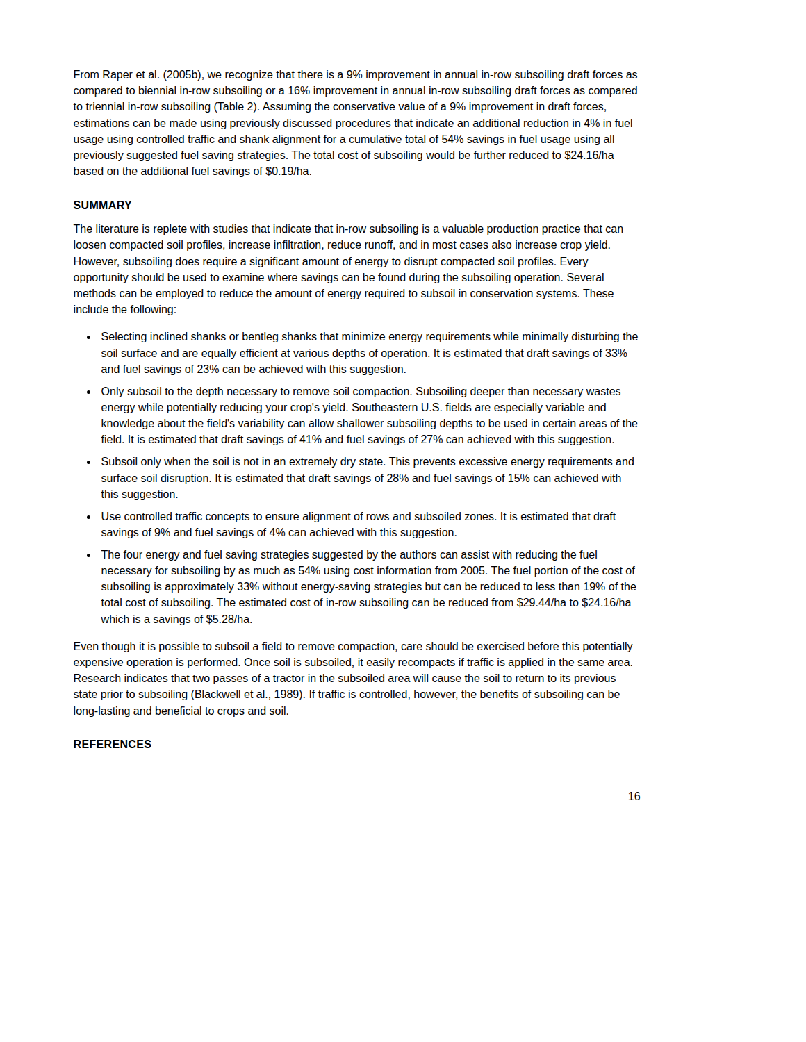From Raper et al. (2005b), we recognize that there is a 9% improvement in annual in-row subsoiling draft forces as compared to biennial in-row subsoiling or a 16% improvement in annual in-row subsoiling draft forces as compared to triennial in-row subsoiling (Table 2). Assuming the conservative value of a 9% improvement in draft forces, estimations can be made using previously discussed procedures that indicate an additional reduction in 4% in fuel usage using controlled traffic and shank alignment for a cumulative total of 54% savings in fuel usage using all previously suggested fuel saving strategies. The total cost of subsoiling would be further reduced to $24.16/ha based on the additional fuel savings of $0.19/ha.
SUMMARY
The literature is replete with studies that indicate that in-row subsoiling is a valuable production practice that can loosen compacted soil profiles, increase infiltration, reduce runoff, and in most cases also increase crop yield. However, subsoiling does require a significant amount of energy to disrupt compacted soil profiles. Every opportunity should be used to examine where savings can be found during the subsoiling operation. Several methods can be employed to reduce the amount of energy required to subsoil in conservation systems. These include the following:
Selecting inclined shanks or bentleg shanks that minimize energy requirements while minimally disturbing the soil surface and are equally efficient at various depths of operation. It is estimated that draft savings of 33% and fuel savings of 23% can be achieved with this suggestion.
Only subsoil to the depth necessary to remove soil compaction. Subsoiling deeper than necessary wastes energy while potentially reducing your crop's yield. Southeastern U.S. fields are especially variable and knowledge about the field's variability can allow shallower subsoiling depths to be used in certain areas of the field. It is estimated that draft savings of 41% and fuel savings of 27% can achieved with this suggestion.
Subsoil only when the soil is not in an extremely dry state. This prevents excessive energy requirements and surface soil disruption. It is estimated that draft savings of 28% and fuel savings of 15% can achieved with this suggestion.
Use controlled traffic concepts to ensure alignment of rows and subsoiled zones. It is estimated that draft savings of 9% and fuel savings of 4% can achieved with this suggestion.
The four energy and fuel saving strategies suggested by the authors can assist with reducing the fuel necessary for subsoiling by as much as 54% using cost information from 2005. The fuel portion of the cost of subsoiling is approximately 33% without energy-saving strategies but can be reduced to less than 19% of the total cost of subsoiling. The estimated cost of in-row subsoiling can be reduced from $29.44/ha to $24.16/ha which is a savings of $5.28/ha.
Even though it is possible to subsoil a field to remove compaction, care should be exercised before this potentially expensive operation is performed. Once soil is subsoiled, it easily recompacts if traffic is applied in the same area. Research indicates that two passes of a tractor in the subsoiled area will cause the soil to return to its previous state prior to subsoiling (Blackwell et al., 1989). If traffic is controlled, however, the benefits of subsoiling can be long-lasting and beneficial to crops and soil.
REFERENCES
16